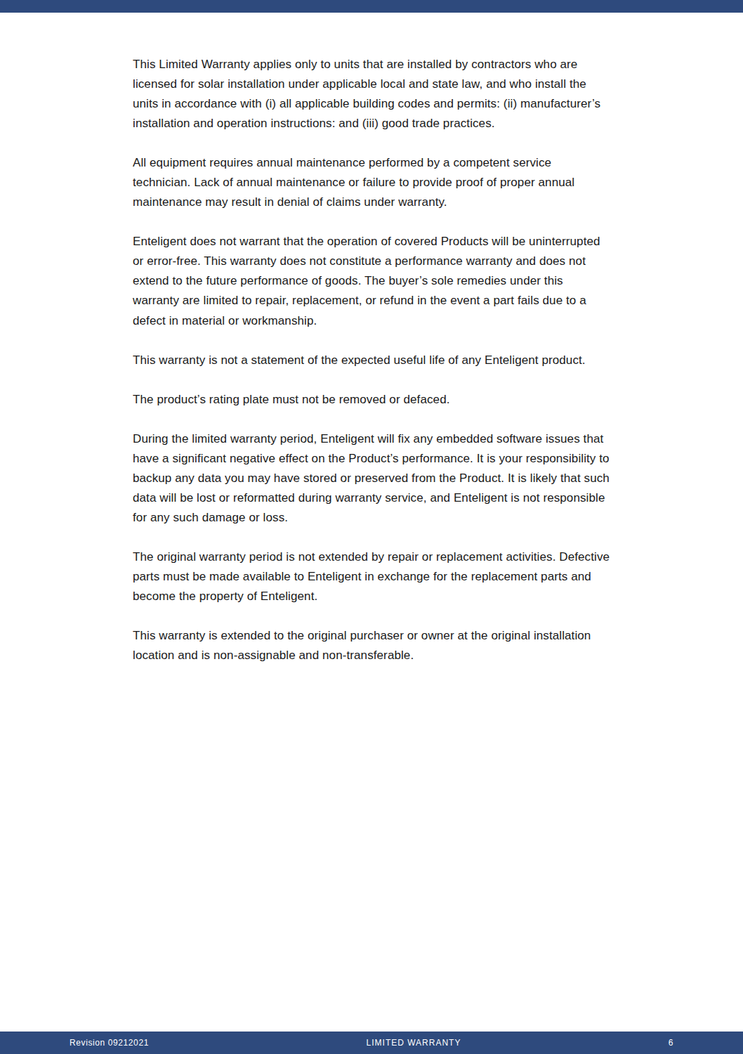This Limited Warranty applies only to units that are installed by contractors who are licensed for solar installation under applicable local and state law, and who install the units in accordance with (i) all applicable building codes and permits: (ii) manufacturer’s installation and operation instructions: and (iii) good trade practices.
All equipment requires annual maintenance performed by a competent service technician. Lack of annual maintenance or failure to provide proof of proper annual maintenance may result in denial of claims under warranty.
Enteligent does not warrant that the operation of covered Products will be uninterrupted or error-free. This warranty does not constitute a performance warranty and does not extend to the future performance of goods. The buyer’s sole remedies under this warranty are limited to repair, replacement, or refund in the event a part fails due to a defect in material or workmanship.
This warranty is not a statement of the expected useful life of any Enteligent product.
The product’s rating plate must not be removed or defaced.
During the limited warranty period, Enteligent will fix any embedded software issues that have a significant negative effect on the Product’s performance. It is your responsibility to backup any data you may have stored or preserved from the Product. It is likely that such data will be lost or reformatted during warranty service, and Enteligent is not responsible for any such damage or loss.
The original warranty period is not extended by repair or replacement activities. Defective parts must be made available to Enteligent in exchange for the replacement parts and become the property of Enteligent.
This warranty is extended to the original purchaser or owner at the original installation location and is non-assignable and non-transferable.
Revision 09212021 LIMITED WARRANTY 6